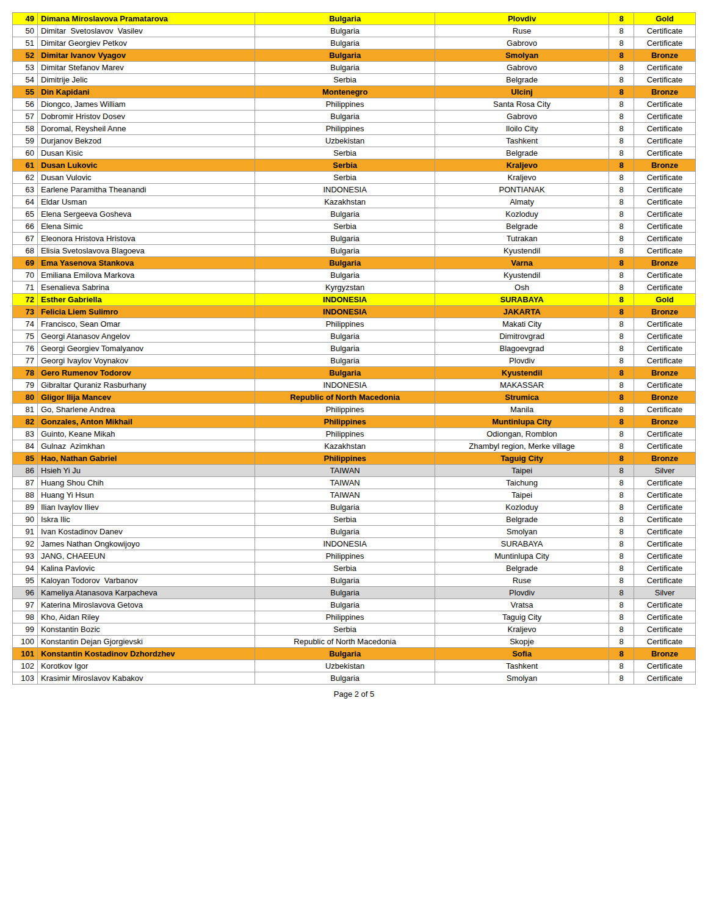| 49 | Dimana Miroslavova Pramatarova | Bulgaria | Plovdiv | 8 | Gold |
| 50 | Dimitar Svetoslavov Vasilev | Bulgaria | Ruse | 8 | Certificate |
| 51 | Dimitar Georgiev Petkov | Bulgaria | Gabrovo | 8 | Certificate |
| 52 | Dimitar Ivanov Vyagov | Bulgaria | Smolyan | 8 | Bronze |
| 53 | Dimitar Stefanov Marev | Bulgaria | Gabrovo | 8 | Certificate |
| 54 | Dimitrije Jelic | Serbia | Belgrade | 8 | Certificate |
| 55 | Din Kapidani | Montenegro | Ulcinj | 8 | Bronze |
| 56 | Diongco, James William | Philippines | Santa Rosa City | 8 | Certificate |
| 57 | Dobromir Hristov Dosev | Bulgaria | Gabrovo | 8 | Certificate |
| 58 | Doromal, Reysheil Anne | Philippines | Iloilo City | 8 | Certificate |
| 59 | Durjanov Bekzod | Uzbekistan | Tashkent | 8 | Certificate |
| 60 | Dusan Kisic | Serbia | Belgrade | 8 | Certificate |
| 61 | Dusan Lukovic | Serbia | Kraljevo | 8 | Bronze |
| 62 | Dusan Vulovic | Serbia | Kraljevo | 8 | Certificate |
| 63 | Earlene Paramitha Theanandi | INDONESIA | PONTIANAK | 8 | Certificate |
| 64 | Eldar Usman | Kazakhstan | Almaty | 8 | Certificate |
| 65 | Elena Sergeeva Gosheva | Bulgaria | Kozloduy | 8 | Certificate |
| 66 | Elena Simic | Serbia | Belgrade | 8 | Certificate |
| 67 | Eleonora Hristova Hristova | Bulgaria | Tutrakan | 8 | Certificate |
| 68 | Elisia Svetoslavova Blagoeva | Bulgaria | Kyustendil | 8 | Certificate |
| 69 | Ema Yasenova Stankova | Bulgaria | Varna | 8 | Bronze |
| 70 | Emiliana Emilova Markova | Bulgaria | Kyustendil | 8 | Certificate |
| 71 | Esenalieva Sabrina | Kyrgyzstan | Osh | 8 | Certificate |
| 72 | Esther Gabriella | INDONESIA | SURABAYA | 8 | Gold |
| 73 | Felicia Liem Sulimro | INDONESIA | JAKARTA | 8 | Bronze |
| 74 | Francisco, Sean Omar | Philippines | Makati City | 8 | Certificate |
| 75 | Georgi Atanasov Angelov | Bulgaria | Dimitrovgrad | 8 | Certificate |
| 76 | Georgi Georgiev Tomalyanov | Bulgaria | Blagoevgrad | 8 | Certificate |
| 77 | Georgi Ivaylov Voynakov | Bulgaria | Plovdiv | 8 | Certificate |
| 78 | Gero Rumenov Todorov | Bulgaria | Kyustendil | 8 | Bronze |
| 79 | Gibraltar Quraniz Rasburhany | INDONESIA | MAKASSAR | 8 | Certificate |
| 80 | Gligor Ilija Mancev | Republic of North Macedonia | Strumica | 8 | Bronze |
| 81 | Go, Sharlene Andrea | Philippines | Manila | 8 | Certificate |
| 82 | Gonzales, Anton Mikhail | Philippines | Muntinlupa City | 8 | Bronze |
| 83 | Guinto, Keane Mikah | Philippines | Odiongan, Romblon | 8 | Certificate |
| 84 | Gulnaz Azimkhan | Kazakhstan | Zhambyl region, Merke village | 8 | Certificate |
| 85 | Hao, Nathan Gabriel | Philippines | Taguig City | 8 | Bronze |
| 86 | Hsieh Yi Ju | TAIWAN | Taipei | 8 | Silver |
| 87 | Huang Shou Chih | TAIWAN | Taichung | 8 | Certificate |
| 88 | Huang Yi Hsun | TAIWAN | Taipei | 8 | Certificate |
| 89 | Ilian Ivaylov Iliev | Bulgaria | Kozloduy | 8 | Certificate |
| 90 | Iskra Ilic | Serbia | Belgrade | 8 | Certificate |
| 91 | Ivan Kostadinov Danev | Bulgaria | Smolyan | 8 | Certificate |
| 92 | James Nathan Ongkowijoyo | INDONESIA | SURABAYA | 8 | Certificate |
| 93 | JANG, CHAEEUN | Philippines | Muntinlupa City | 8 | Certificate |
| 94 | Kalina Pavlovic | Serbia | Belgrade | 8 | Certificate |
| 95 | Kaloyan Todorov Varbanov | Bulgaria | Ruse | 8 | Certificate |
| 96 | Kameliya Atanasova Karpacheva | Bulgaria | Plovdiv | 8 | Silver |
| 97 | Katerina Miroslavova Getova | Bulgaria | Vratsa | 8 | Certificate |
| 98 | Kho, Aidan Riley | Philippines | Taguig City | 8 | Certificate |
| 99 | Konstantin Bozic | Serbia | Kraljevo | 8 | Certificate |
| 100 | Konstantin Dejan Gjorgievski | Republic of North Macedonia | Skopje | 8 | Certificate |
| 101 | Konstantin Kostadinov Dzhordzhev | Bulgaria | Sofia | 8 | Bronze |
| 102 | Korotkov Igor | Uzbekistan | Tashkent | 8 | Certificate |
| 103 | Krasimir Miroslavov Kabakov | Bulgaria | Smolyan | 8 | Certificate |
Page 2 of 5